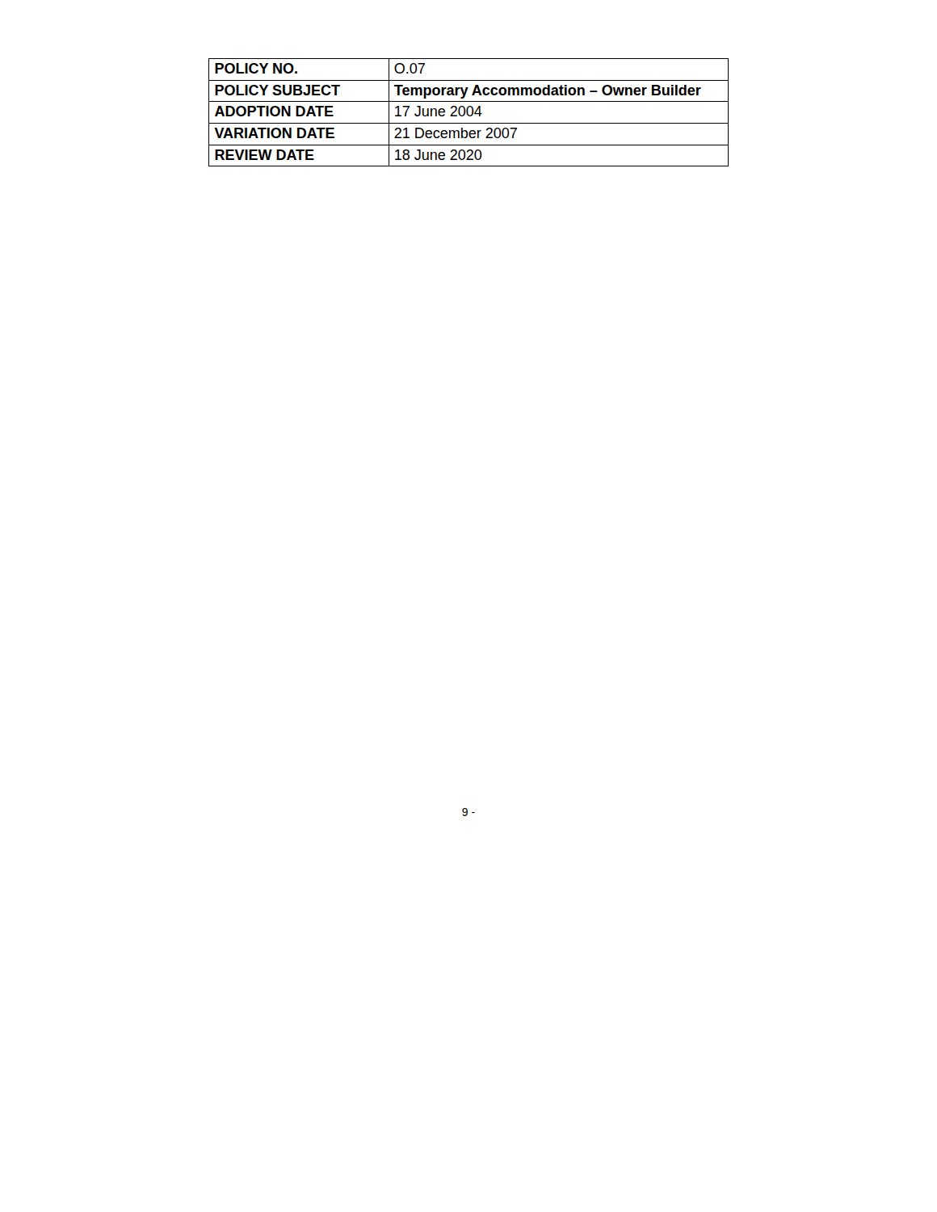| POLICY NO. | O.07 |
| POLICY SUBJECT | Temporary Accommodation – Owner Builder |
| ADOPTION DATE | 17 June 2004 |
| VARIATION DATE | 21 December 2007 |
| REVIEW DATE | 18 June 2020 |
9 -